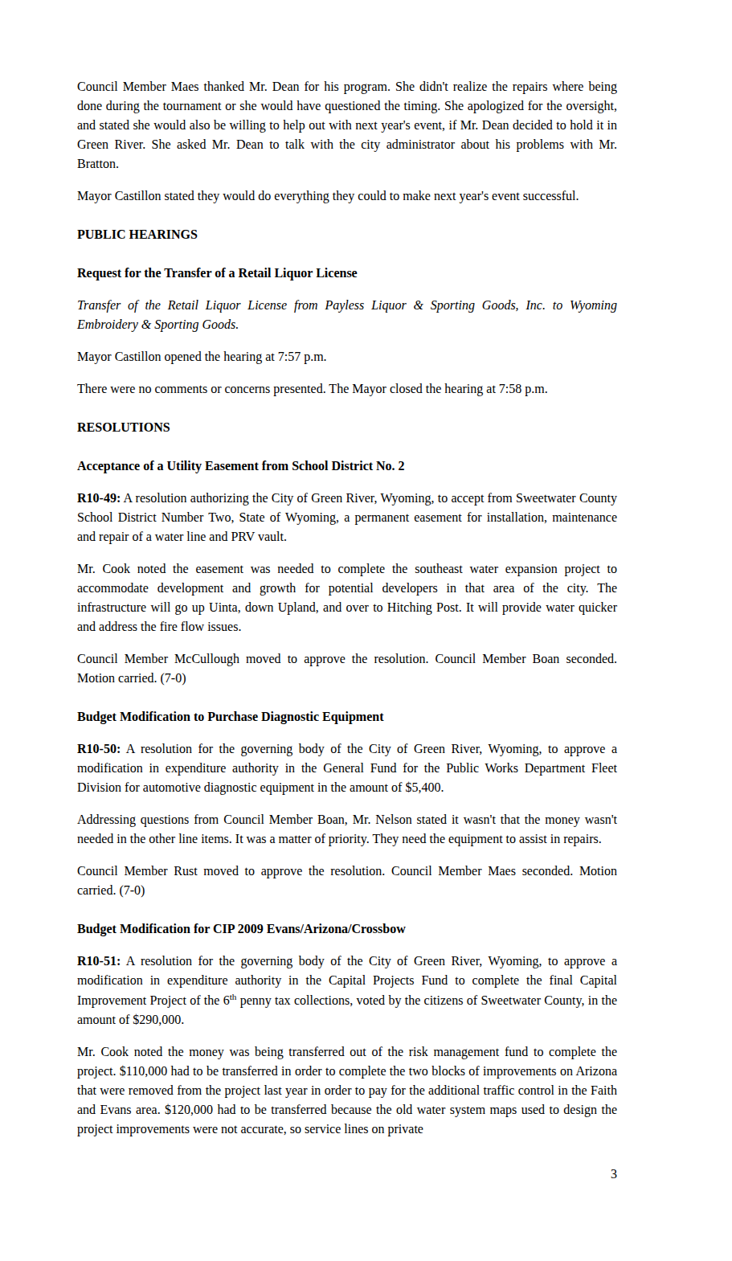Council Member Maes thanked Mr. Dean for his program. She didn't realize the repairs where being done during the tournament or she would have questioned the timing. She apologized for the oversight, and stated she would also be willing to help out with next year's event, if Mr. Dean decided to hold it in Green River. She asked Mr. Dean to talk with the city administrator about his problems with Mr. Bratton.
Mayor Castillon stated they would do everything they could to make next year's event successful.
PUBLIC HEARINGS
Request for the Transfer of a Retail Liquor License
Transfer of the Retail Liquor License from Payless Liquor & Sporting Goods, Inc. to Wyoming Embroidery & Sporting Goods.
Mayor Castillon opened the hearing at 7:57 p.m.
There were no comments or concerns presented. The Mayor closed the hearing at 7:58 p.m.
RESOLUTIONS
Acceptance of a Utility Easement from School District No. 2
R10-49: A resolution authorizing the City of Green River, Wyoming, to accept from Sweetwater County School District Number Two, State of Wyoming, a permanent easement for installation, maintenance and repair of a water line and PRV vault.
Mr. Cook noted the easement was needed to complete the southeast water expansion project to accommodate development and growth for potential developers in that area of the city. The infrastructure will go up Uinta, down Upland, and over to Hitching Post. It will provide water quicker and address the fire flow issues.
Council Member McCullough moved to approve the resolution. Council Member Boan seconded. Motion carried. (7-0)
Budget Modification to Purchase Diagnostic Equipment
R10-50: A resolution for the governing body of the City of Green River, Wyoming, to approve a modification in expenditure authority in the General Fund for the Public Works Department Fleet Division for automotive diagnostic equipment in the amount of $5,400.
Addressing questions from Council Member Boan, Mr. Nelson stated it wasn't that the money wasn't needed in the other line items. It was a matter of priority. They need the equipment to assist in repairs.
Council Member Rust moved to approve the resolution. Council Member Maes seconded. Motion carried. (7-0)
Budget Modification for CIP 2009 Evans/Arizona/Crossbow
R10-51: A resolution for the governing body of the City of Green River, Wyoming, to approve a modification in expenditure authority in the Capital Projects Fund to complete the final Capital Improvement Project of the 6th penny tax collections, voted by the citizens of Sweetwater County, in the amount of $290,000.
Mr. Cook noted the money was being transferred out of the risk management fund to complete the project. $110,000 had to be transferred in order to complete the two blocks of improvements on Arizona that were removed from the project last year in order to pay for the additional traffic control in the Faith and Evans area. $120,000 had to be transferred because the old water system maps used to design the project improvements were not accurate, so service lines on private
3